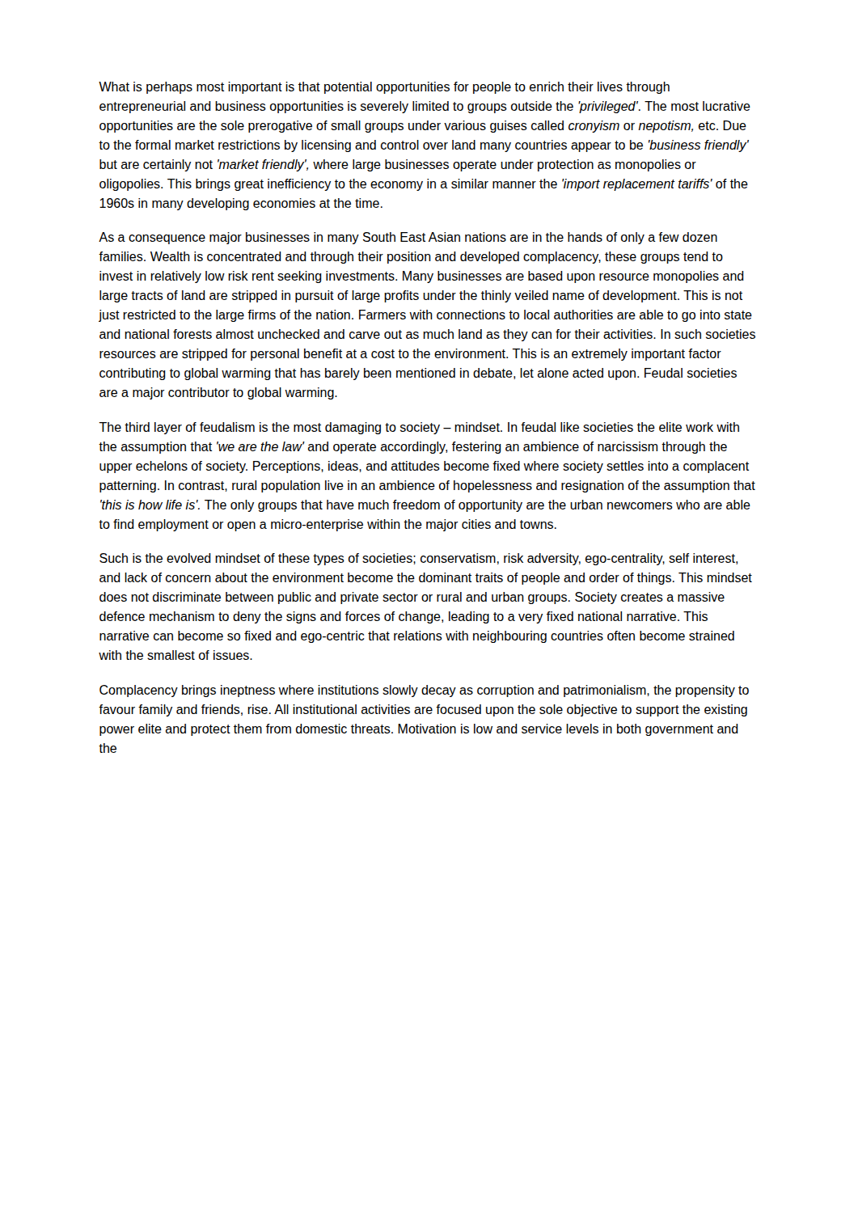What is perhaps most important is that potential opportunities for people to enrich their lives through entrepreneurial and business opportunities is severely limited to groups outside the 'privileged'. The most lucrative opportunities are the sole prerogative of small groups under various guises called cronyism or nepotism, etc. Due to the formal market restrictions by licensing and control over land many countries appear to be 'business friendly' but are certainly not 'market friendly', where large businesses operate under protection as monopolies or oligopolies. This brings great inefficiency to the economy in a similar manner the 'import replacement tariffs' of the 1960s in many developing economies at the time.
As a consequence major businesses in many South East Asian nations are in the hands of only a few dozen families. Wealth is concentrated and through their position and developed complacency, these groups tend to invest in relatively low risk rent seeking investments. Many businesses are based upon resource monopolies and large tracts of land are stripped in pursuit of large profits under the thinly veiled name of development. This is not just restricted to the large firms of the nation. Farmers with connections to local authorities are able to go into state and national forests almost unchecked and carve out as much land as they can for their activities. In such societies resources are stripped for personal benefit at a cost to the environment. This is an extremely important factor contributing to global warming that has barely been mentioned in debate, let alone acted upon. Feudal societies are a major contributor to global warming.
The third layer of feudalism is the most damaging to society – mindset. In feudal like societies the elite work with the assumption that 'we are the law' and operate accordingly, festering an ambience of narcissism through the upper echelons of society. Perceptions, ideas, and attitudes become fixed where society settles into a complacent patterning. In contrast, rural population live in an ambience of hopelessness and resignation of the assumption that 'this is how life is'. The only groups that have much freedom of opportunity are the urban newcomers who are able to find employment or open a micro-enterprise within the major cities and towns.
Such is the evolved mindset of these types of societies; conservatism, risk adversity, ego-centrality, self interest, and lack of concern about the environment become the dominant traits of people and order of things. This mindset does not discriminate between public and private sector or rural and urban groups. Society creates a massive defence mechanism to deny the signs and forces of change, leading to a very fixed national narrative. This narrative can become so fixed and ego-centric that relations with neighbouring countries often become strained with the smallest of issues.
Complacency brings ineptness where institutions slowly decay as corruption and patrimonialism, the propensity to favour family and friends, rise. All institutional activities are focused upon the sole objective to support the existing power elite and protect them from domestic threats. Motivation is low and service levels in both government and the